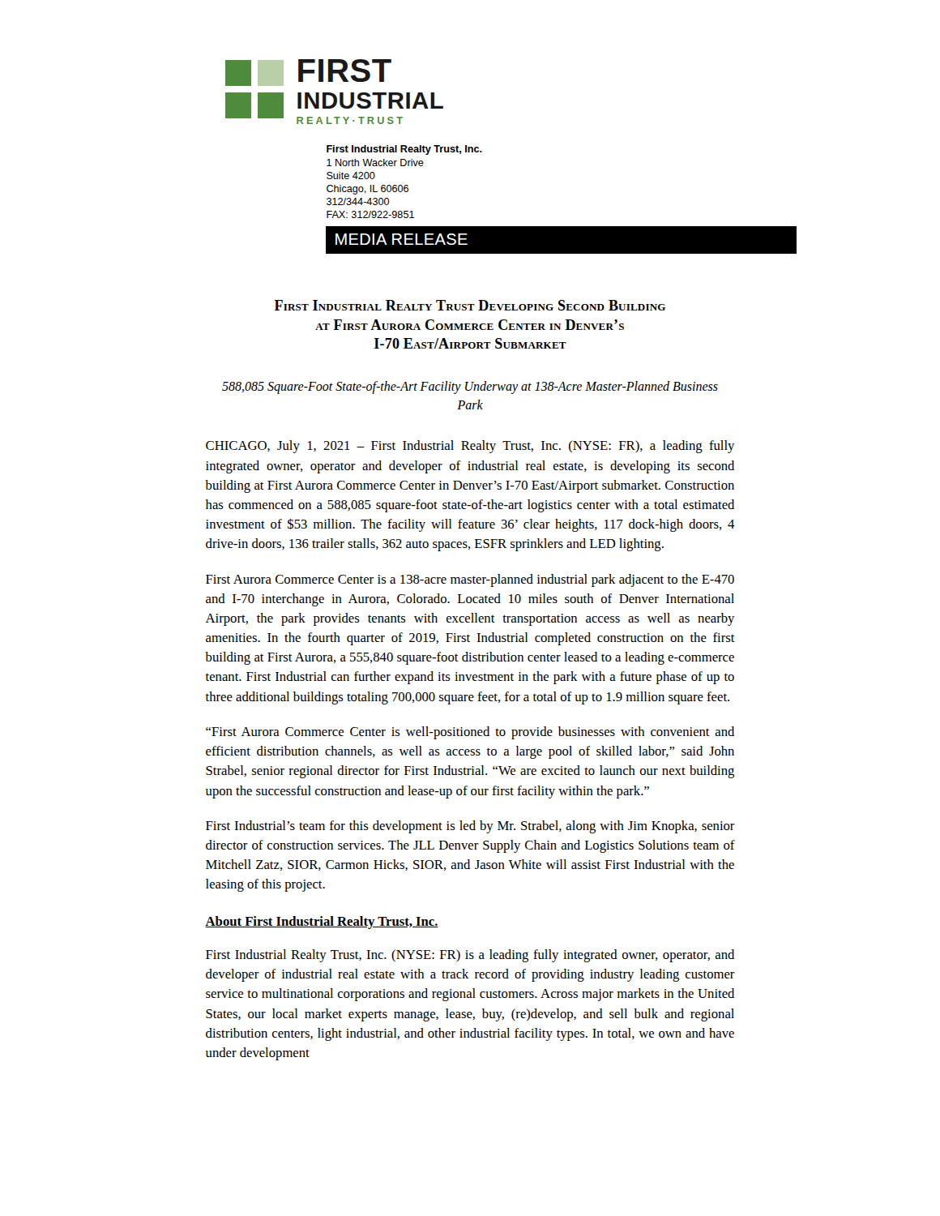FIRST
INDUSTRIAL
REALTY·TRUST
First Industrial Realty Trust, Inc.
1 North Wacker Drive
Suite 4200
Chicago, IL 60606
312/344-4300
FAX: 312/922-9851
MEDIA RELEASE
First Industrial Realty Trust Developing Second Building
at First Aurora Commerce Center in Denver’s
I-70 East/Airport Submarket
588,085 Square-Foot State-of-the-Art Facility Underway at 138-Acre Master-Planned Business Park
CHICAGO, July 1, 2021 – First Industrial Realty Trust, Inc. (NYSE: FR), a leading fully integrated owner, operator and developer of industrial real estate, is developing its second building at First Aurora Commerce Center in Denver’s I-70 East/Airport submarket. Construction has commenced on a 588,085 square-foot state-of-the-art logistics center with a total estimated investment of $53 million. The facility will feature 36’ clear heights, 117 dock-high doors, 4 drive-in doors, 136 trailer stalls, 362 auto spaces, ESFR sprinklers and LED lighting.
First Aurora Commerce Center is a 138-acre master-planned industrial park adjacent to the E-470 and I-70 interchange in Aurora, Colorado. Located 10 miles south of Denver International Airport, the park provides tenants with excellent transportation access as well as nearby amenities. In the fourth quarter of 2019, First Industrial completed construction on the first building at First Aurora, a 555,840 square-foot distribution center leased to a leading e-commerce tenant. First Industrial can further expand its investment in the park with a future phase of up to three additional buildings totaling 700,000 square feet, for a total of up to 1.9 million square feet.
“First Aurora Commerce Center is well-positioned to provide businesses with convenient and efficient distribution channels, as well as access to a large pool of skilled labor,” said John Strabel, senior regional director for First Industrial. “We are excited to launch our next building upon the successful construction and lease-up of our first facility within the park.”
First Industrial’s team for this development is led by Mr. Strabel, along with Jim Knopka, senior director of construction services. The JLL Denver Supply Chain and Logistics Solutions team of Mitchell Zatz, SIOR, Carmon Hicks, SIOR, and Jason White will assist First Industrial with the leasing of this project.
About First Industrial Realty Trust, Inc.
First Industrial Realty Trust, Inc. (NYSE: FR) is a leading fully integrated owner, operator, and developer of industrial real estate with a track record of providing industry leading customer service to multinational corporations and regional customers. Across major markets in the United States, our local market experts manage, lease, buy, (re)develop, and sell bulk and regional distribution centers, light industrial, and other industrial facility types. In total, we own and have under development